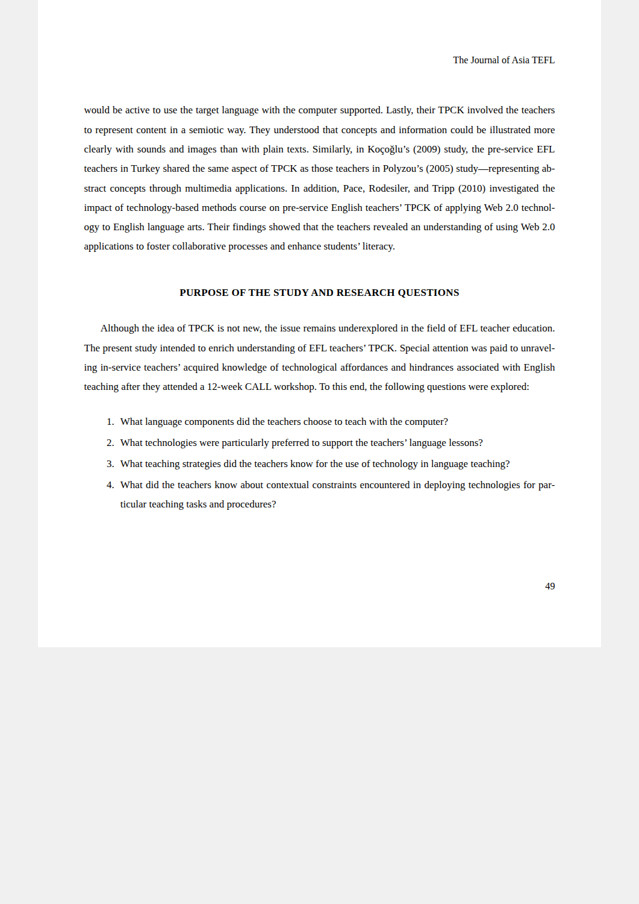The Journal of Asia TEFL
would be active to use the target language with the computer supported. Lastly, their TPCK involved the teachers to represent content in a semiotic way. They understood that concepts and information could be illustrated more clearly with sounds and images than with plain texts. Similarly, in Koçoğlu’s (2009) study, the pre-service EFL teachers in Turkey shared the same aspect of TPCK as those teachers in Polyzou’s (2005) study—representing abstract concepts through multimedia applications. In addition, Pace, Rodesiler, and Tripp (2010) investigated the impact of technology-based methods course on pre-service English teachers’ TPCK of applying Web 2.0 technology to English language arts. Their findings showed that the teachers revealed an understanding of using Web 2.0 applications to foster collaborative processes and enhance students’ literacy.
Purpose of the Study and Research Questions
Although the idea of TPCK is not new, the issue remains underexplored in the field of EFL teacher education. The present study intended to enrich understanding of EFL teachers’ TPCK. Special attention was paid to unraveling in-service teachers’ acquired knowledge of technological affordances and hindrances associated with English teaching after they attended a 12-week CALL workshop. To this end, the following questions were explored:
What language components did the teachers choose to teach with the computer?
What technologies were particularly preferred to support the teachers’ language lessons?
What teaching strategies did the teachers know for the use of technology in language teaching?
What did the teachers know about contextual constraints encountered in deploying technologies for particular teaching tasks and procedures?
49